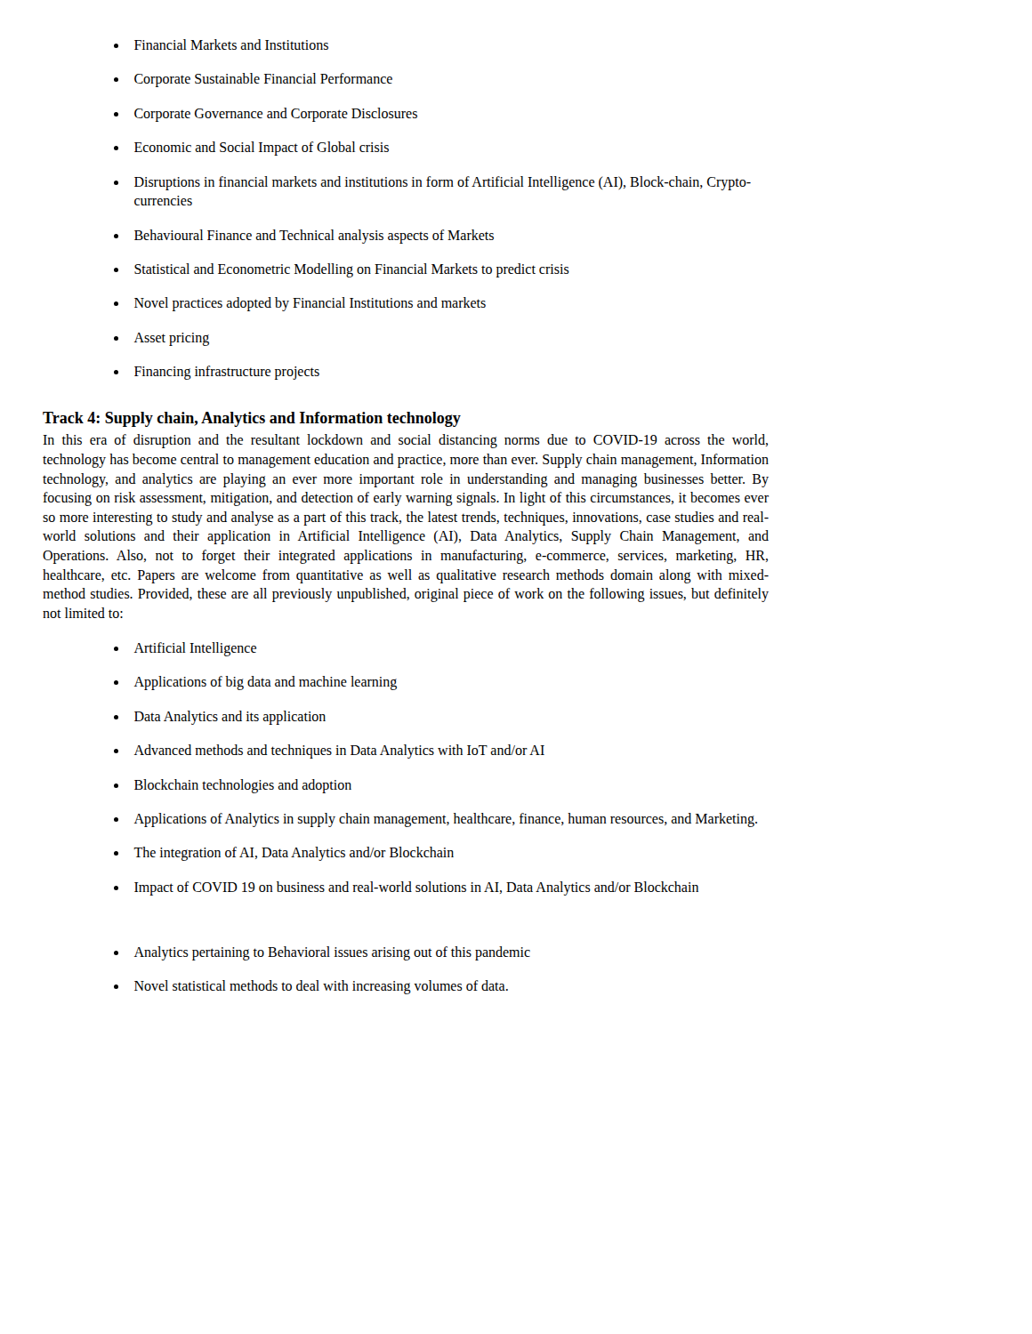Financial Markets and Institutions
Corporate Sustainable Financial Performance
Corporate Governance and Corporate Disclosures
Economic and Social Impact of Global crisis
Disruptions in financial markets and institutions in form of Artificial Intelligence (AI), Block-chain, Crypto-currencies
Behavioural Finance and Technical analysis aspects of Markets
Statistical and Econometric Modelling on Financial Markets to predict crisis
Novel practices adopted by Financial Institutions and markets
Asset pricing
Financing infrastructure projects
Track 4: Supply chain, Analytics and Information technology
In this era of disruption and the resultant lockdown and social distancing norms due to COVID-19 across the world, technology has become central to management education and practice, more than ever. Supply chain management, Information technology, and analytics are playing an ever more important role in understanding and managing businesses better. By focusing on risk assessment, mitigation, and detection of early warning signals. In light of this circumstances, it becomes ever so more interesting to study and analyse as a part of this track, the latest trends, techniques, innovations, case studies and real-world solutions and their application in Artificial Intelligence (AI), Data Analytics, Supply Chain Management, and Operations. Also, not to forget their integrated applications in manufacturing, e-commerce, services, marketing, HR, healthcare, etc. Papers are welcome from quantitative as well as qualitative research methods domain along with mixed-method studies. Provided, these are all previously unpublished, original piece of work on the following issues, but definitely not limited to:
Artificial Intelligence
Applications of big data and machine learning
Data Analytics and its application
Advanced methods and techniques in Data Analytics with IoT and/or AI
Blockchain technologies and adoption
Applications of Analytics in supply chain management, healthcare, finance, human resources, and Marketing.
The integration of AI, Data Analytics and/or Blockchain
Impact of COVID 19 on business and real-world solutions in AI, Data Analytics and/or Blockchain
Analytics pertaining to Behavioral issues arising out of this pandemic
Novel statistical methods to deal with increasing volumes of data.